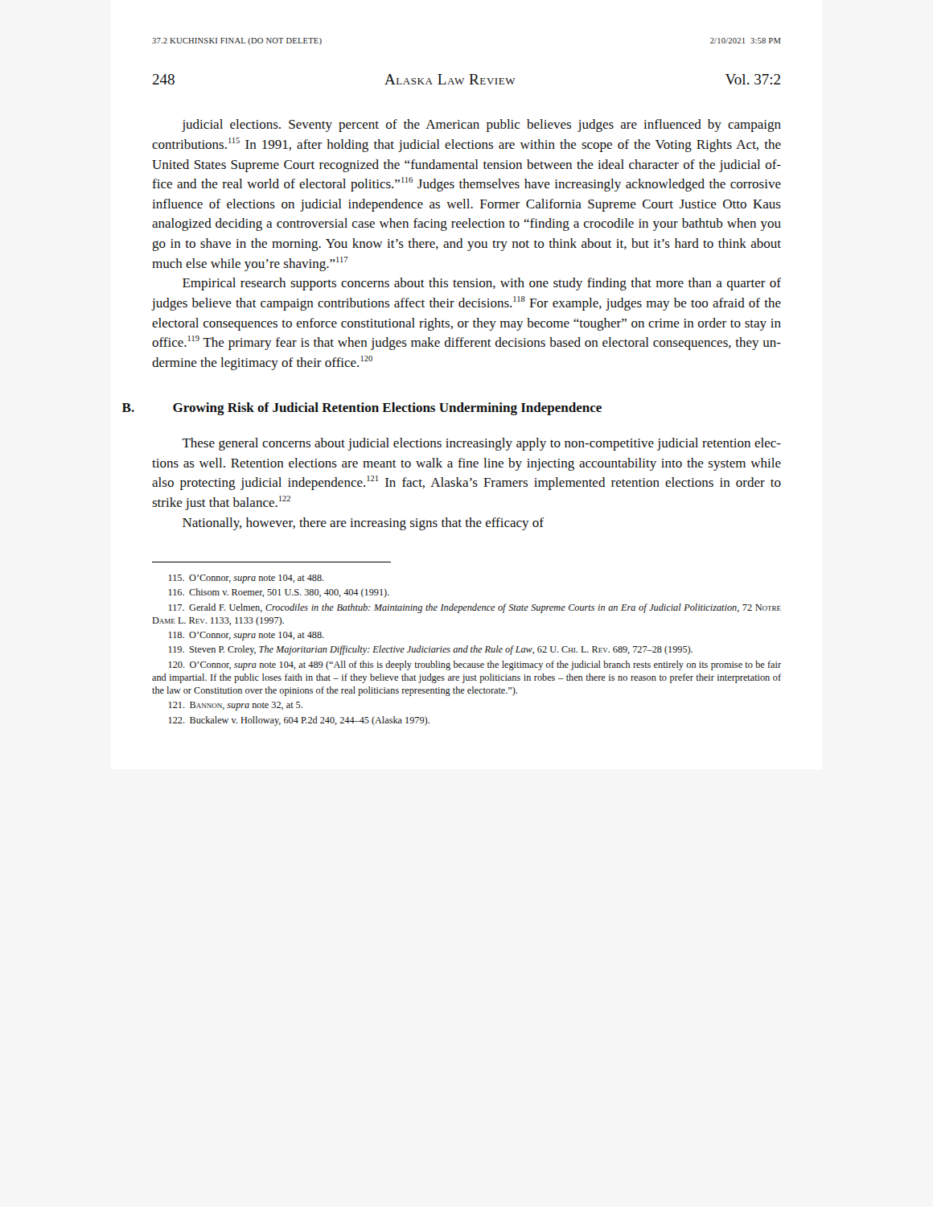37.2 Kuchinski Final (Do Not Delete) 2/10/2021 3:58 PM
248 Alaska Law Review Vol. 37:2
judicial elections. Seventy percent of the American public believes judges are influenced by campaign contributions.115 In 1991, after holding that judicial elections are within the scope of the Voting Rights Act, the United States Supreme Court recognized the “fundamental tension between the ideal character of the judicial office and the real world of electoral politics.”116 Judges themselves have increasingly acknowledged the corrosive influence of elections on judicial independence as well. Former California Supreme Court Justice Otto Kaus analogized deciding a controversial case when facing reelection to “finding a crocodile in your bathtub when you go in to shave in the morning. You know it’s there, and you try not to think about it, but it’s hard to think about much else while you’re shaving.”117
Empirical research supports concerns about this tension, with one study finding that more than a quarter of judges believe that campaign contributions affect their decisions.118 For example, judges may be too afraid of the electoral consequences to enforce constitutional rights, or they may become “tougher” on crime in order to stay in office.119 The primary fear is that when judges make different decisions based on electoral consequences, they undermine the legitimacy of their office.120
B. Growing Risk of Judicial Retention Elections Undermining Independence
These general concerns about judicial elections increasingly apply to non-competitive judicial retention elections as well. Retention elections are meant to walk a fine line by injecting accountability into the system while also protecting judicial independence.121 In fact, Alaska’s Framers implemented retention elections in order to strike just that balance.122
Nationally, however, there are increasing signs that the efficacy of
115. O’Connor, supra note 104, at 488.
116. Chisom v. Roemer, 501 U.S. 380, 400, 404 (1991).
117. Gerald F. Uelmen, Crocodiles in the Bathtub: Maintaining the Independence of State Supreme Courts in an Era of Judicial Politicization, 72 Notre Dame L. Rev. 1133, 1133 (1997).
118. O’Connor, supra note 104, at 488.
119. Steven P. Croley, The Majoritarian Difficulty: Elective Judiciaries and the Rule of Law, 62 U. Chi. L. Rev. 689, 727–28 (1995).
120. O’Connor, supra note 104, at 489 (“All of this is deeply troubling because the legitimacy of the judicial branch rests entirely on its promise to be fair and impartial. If the public loses faith in that – if they believe that judges are just politicians in robes – then there is no reason to prefer their interpretation of the law or Constitution over the opinions of the real politicians representing the electorate.”).
121. Bannon, supra note 32, at 5.
122. Buckalew v. Holloway, 604 P.2d 240, 244–45 (Alaska 1979).